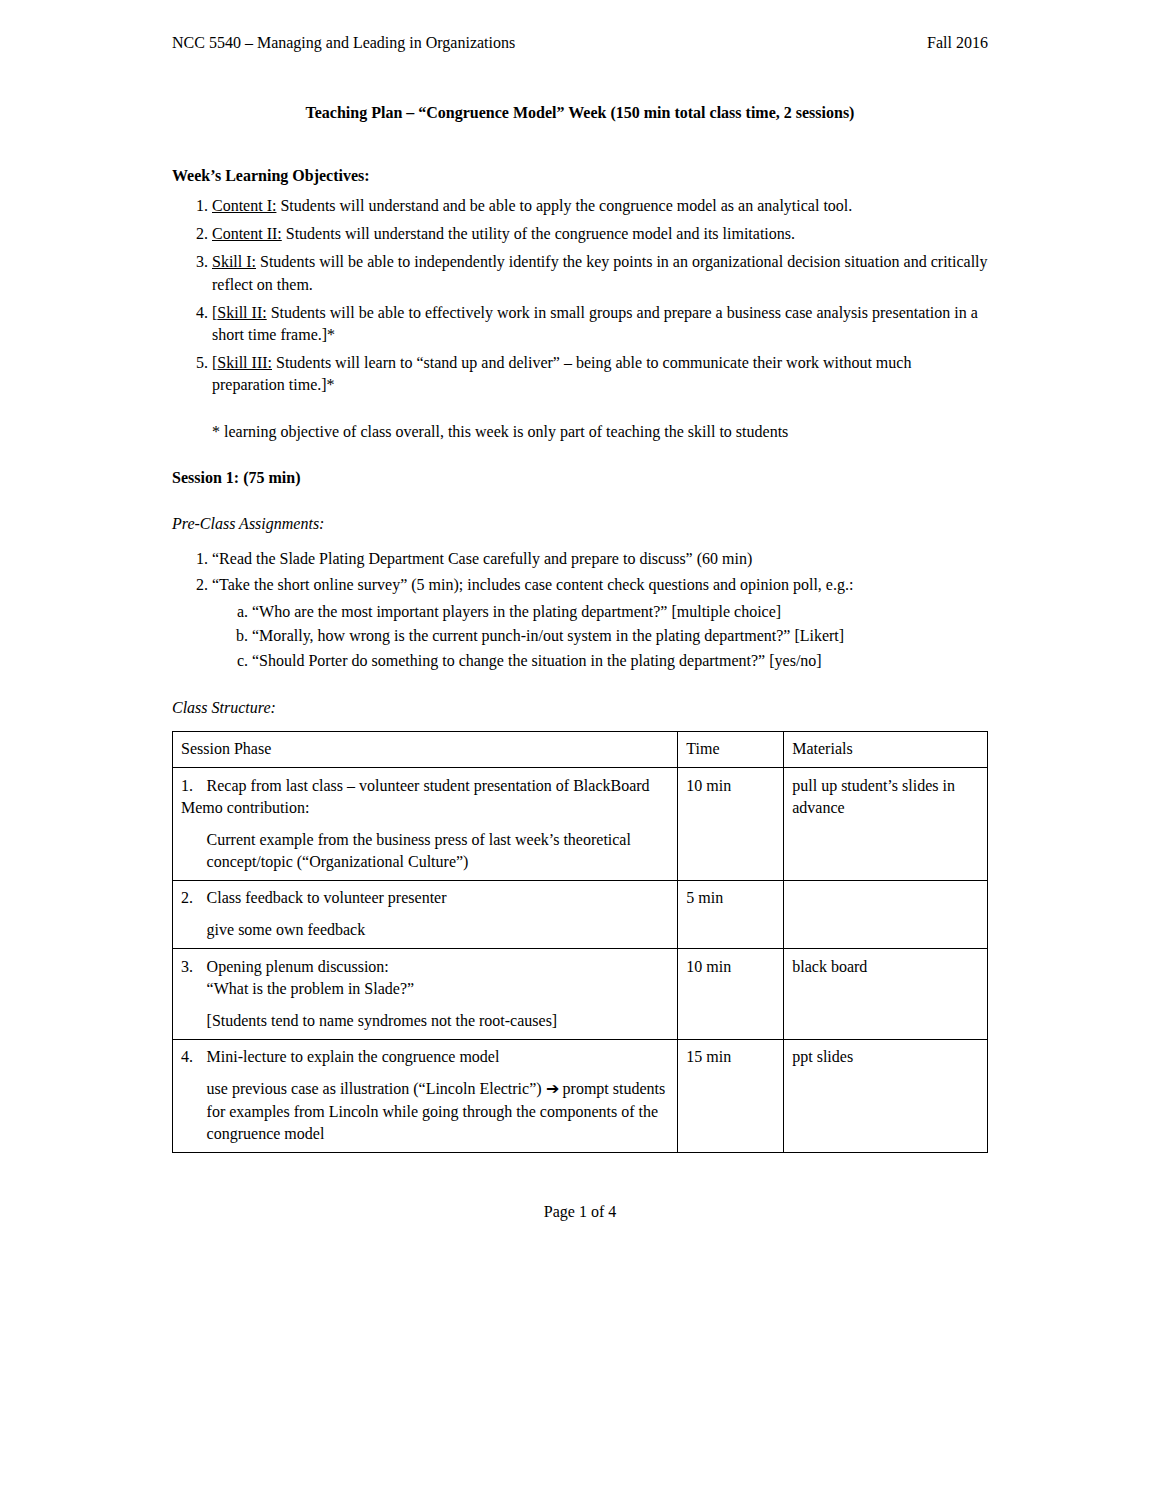NCC 5540 – Managing and Leading in Organizations
Fall 2016
Teaching Plan – “Congruence Model” Week (150 min total class time, 2 sessions)
Week’s Learning Objectives:
Content I: Students will understand and be able to apply the congruence model as an analytical tool.
Content II: Students will understand the utility of the congruence model and its limitations.
Skill I: Students will be able to independently identify the key points in an organizational decision situation and critically reflect on them.
[Skill II: Students will be able to effectively work in small groups and prepare a business case analysis presentation in a short time frame.]*
[Skill III: Students will learn to “stand up and deliver” – being able to communicate their work without much preparation time.]*
* learning objective of class overall, this week is only part of teaching the skill to students
Session 1: (75 min)
Pre-Class Assignments:
“Read the Slade Plating Department Case carefully and prepare to discuss” (60 min)
“Take the short online survey” (5 min); includes case content check questions and opinion poll, e.g.:
“Who are the most important players in the plating department?” [multiple choice]
“Morally, how wrong is the current punch-in/out system in the plating department?” [Likert]
“Should Porter do something to change the situation in the plating department?” [yes/no]
Class Structure:
| Session Phase | Time | Materials |
| --- | --- | --- |
| 1. Recap from last class – volunteer student presentation of BlackBoard Memo contribution: Current example from the business press of last week’s theoretical concept/topic (“Organizational Culture”) | 10 min | pull up student’s slides in advance |
| 2. Class feedback to volunteer presenter give some own feedback | 5 min | |
| 3. Opening plenum discussion: “What is the problem in Slade?” [Students tend to name syndromes not the root-causes] | 10 min | black board |
| 4. Mini-lecture to explain the congruence model use previous case as illustration (“Lincoln Electric”) ➔ prompt students for examples from Lincoln while going through the components of the congruence model | 15 min | ppt slides |
Page 1 of 4